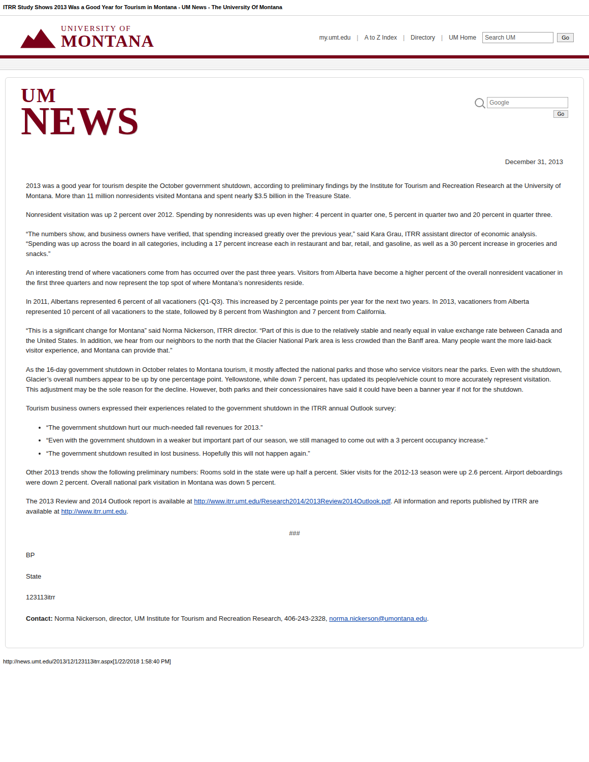ITRR Study Shows 2013 Was a Good Year for Tourism in Montana - UM News - The University Of Montana
UNIVERSITY OF MONTANA
my.umt.edu| A to Z Index| Directory| UM Home
UM NEWS
December 31, 2013
2013 was a good year for tourism despite the October government shutdown, according to preliminary findings by the Institute for Tourism and Recreation Research at the University of Montana. More than 11 million nonresidents visited Montana and spent nearly $3.5 billion in the Treasure State.
Nonresident visitation was up 2 percent over 2012. Spending by nonresidents was up even higher: 4 percent in quarter one, 5 percent in quarter two and 20 percent in quarter three.
“The numbers show, and business owners have verified, that spending increased greatly over the previous year,” said Kara Grau, ITRR assistant director of economic analysis. “Spending was up across the board in all categories, including a 17 percent increase each in restaurant and bar, retail, and gasoline, as well as a 30 percent increase in groceries and snacks.”
An interesting trend of where vacationers come from has occurred over the past three years. Visitors from Alberta have become a higher percent of the overall nonresident vacationer in the first three quarters and now represent the top spot of where Montana’s nonresidents reside.
In 2011, Albertans represented 6 percent of all vacationers (Q1-Q3). This increased by 2 percentage points per year for the next two years. In 2013, vacationers from Alberta represented 10 percent of all vacationers to the state, followed by 8 percent from Washington and 7 percent from California.
“This is a significant change for Montana” said Norma Nickerson, ITRR director. “Part of this is due to the relatively stable and nearly equal in value exchange rate between Canada and the United States. In addition, we hear from our neighbors to the north that the Glacier National Park area is less crowded than the Banff area. Many people want the more laid-back visitor experience, and Montana can provide that.”
As the 16-day government shutdown in October relates to Montana tourism, it mostly affected the national parks and those who service visitors near the parks. Even with the shutdown, Glacier’s overall numbers appear to be up by one percentage point. Yellowstone, while down 7 percent, has updated its people/vehicle count to more accurately represent visitation. This adjustment may be the sole reason for the decline. However, both parks and their concessionaires have said it could have been a banner year if not for the shutdown.
Tourism business owners expressed their experiences related to the government shutdown in the ITRR annual Outlook survey:
“The government shutdown hurt our much-needed fall revenues for 2013.”
“Even with the government shutdown in a weaker but important part of our season, we still managed to come out with a 3 percent occupancy increase.”
“The government shutdown resulted in lost business. Hopefully this will not happen again.”
Other 2013 trends show the following preliminary numbers: Rooms sold in the state were up half a percent. Skier visits for the 2012-13 season were up 2.6 percent. Airport deboardings were down 2 percent. Overall national park visitation in Montana was down 5 percent.
The 2013 Review and 2014 Outlook report is available at http://www.itrr.umt.edu/Research2014/2013Review2014Outlook.pdf. All information and reports published by ITRR are available at http://www.itrr.umt.edu.
###
BP
State
123113itrr
Contact: Norma Nickerson, director, UM Institute for Tourism and Recreation Research, 406-243-2328, norma.nickerson@umontana.edu.
http://news.umt.edu/2013/12/123113itrr.aspx[1/22/2018 1:58:40 PM]